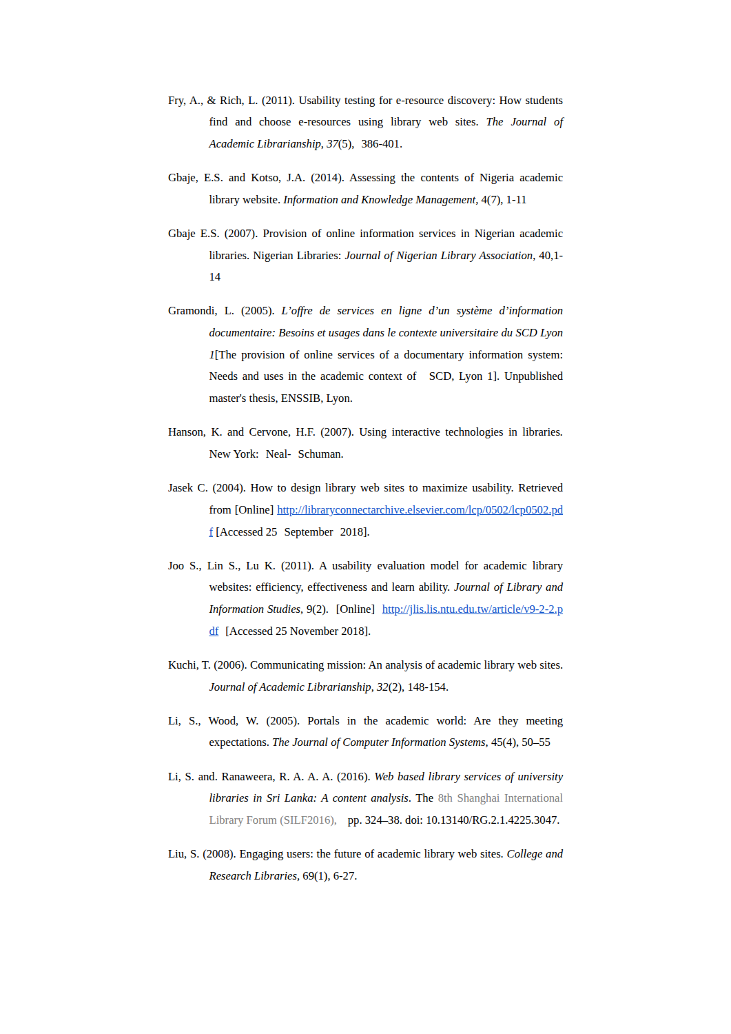Fry, A., & Rich, L. (2011). Usability testing for e-resource discovery: How students find and choose e-resources using library web sites. The Journal of Academic Librarianship, 37(5), 386-401.
Gbaje, E.S. and Kotso, J.A. (2014). Assessing the contents of Nigeria academic library website. Information and Knowledge Management, 4(7), 1-11
Gbaje E.S. (2007). Provision of online information services in Nigerian academic libraries. Nigerian Libraries: Journal of Nigerian Library Association, 40,1-14
Gramondi, L. (2005). L’offre de services en ligne d’un système d’information documentaire: Besoins et usages dans le contexte universitaire du SCD Lyon 1[The provision of online services of a documentary information system: Needs and uses in the academic context of SCD, Lyon 1]. Unpublished master's thesis, ENSSIB, Lyon.
Hanson, K. and Cervone, H.F. (2007). Using interactive technologies in libraries. New York: Neal- Schuman.
Jasek C. (2004). How to design library web sites to maximize usability. Retrieved from [Online] http://libraryconnectarchive.elsevier.com/lcp/0502/lcp0502.pdf [Accessed 25 September 2018].
Joo S., Lin S., Lu K. (2011). A usability evaluation model for academic library websites: efficiency, effectiveness and learn ability. Journal of Library and Information Studies, 9(2). [Online] http://jlis.lis.ntu.edu.tw/article/v9-2-2.pdf [Accessed 25 November 2018].
Kuchi, T. (2006). Communicating mission: An analysis of academic library web sites. Journal of Academic Librarianship, 32(2), 148-154.
Li, S., Wood, W. (2005). Portals in the academic world: Are they meeting expectations. The Journal of Computer Information Systems, 45(4), 50–55
Li, S. and. Ranaweera, R. A. A. A. (2016). Web based library services of university libraries in Sri Lanka: A content analysis. The 8th Shanghai International Library Forum (SILF2016), pp. 324–38. doi: 10.13140/RG.2.1.4225.3047.
Liu, S. (2008). Engaging users: the future of academic library web sites. College and Research Libraries, 69(1), 6-27.